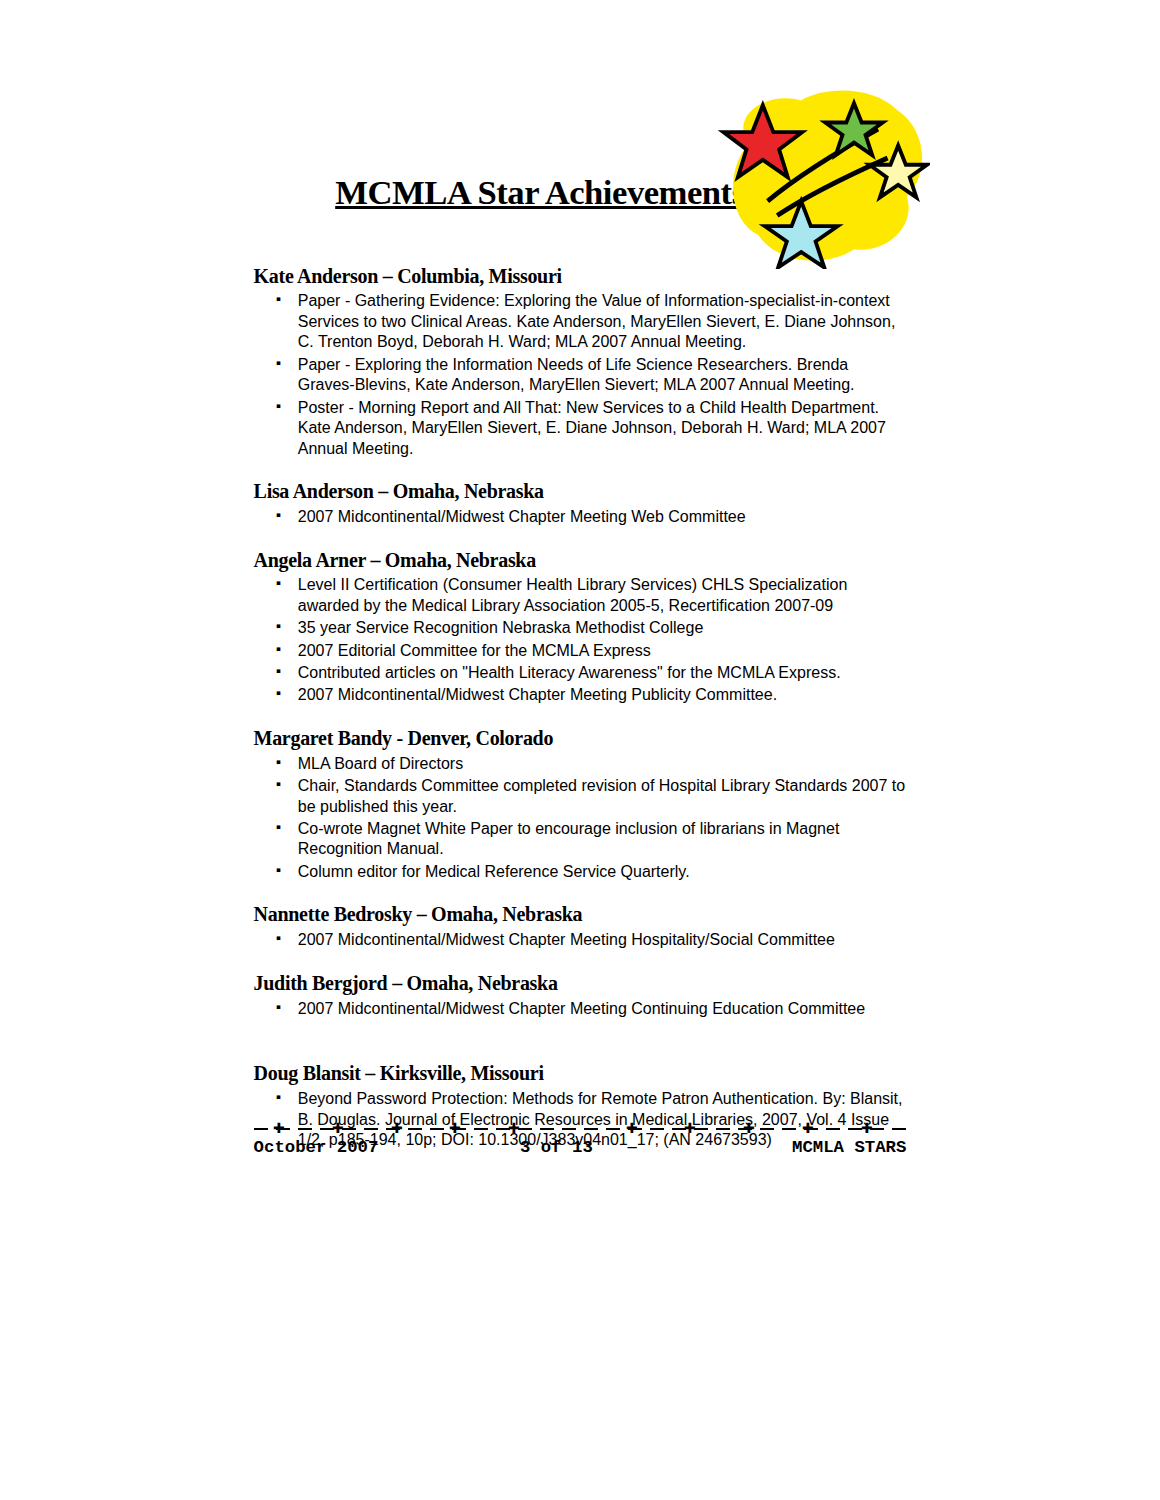MCMLA Star Achievements
Kate Anderson – Columbia, Missouri
Paper - Gathering Evidence: Exploring the Value of Information-specialist-in-context Services to two Clinical Areas. Kate Anderson, MaryEllen Sievert, E. Diane Johnson, C. Trenton Boyd, Deborah H. Ward; MLA 2007 Annual Meeting.
Paper - Exploring the Information Needs of Life Science Researchers. Brenda Graves-Blevins, Kate Anderson, MaryEllen Sievert; MLA 2007 Annual Meeting.
Poster - Morning Report and All That: New Services to a Child Health Department. Kate Anderson, MaryEllen Sievert, E. Diane Johnson, Deborah H. Ward; MLA 2007 Annual Meeting.
Lisa Anderson – Omaha, Nebraska
2007 Midcontinental/Midwest Chapter Meeting Web Committee
Angela Arner – Omaha, Nebraska
Level II Certification (Consumer Health Library Services) CHLS Specialization awarded by the Medical Library Association 2005-5, Recertification 2007-09
35 year Service Recognition Nebraska Methodist College
2007 Editorial Committee for the MCMLA Express
Contributed articles on "Health Literacy Awareness" for the MCMLA Express.
2007 Midcontinental/Midwest Chapter Meeting Publicity Committee.
Margaret Bandy - Denver, Colorado
MLA Board of Directors
Chair, Standards Committee completed revision of Hospital Library Standards 2007 to be published this year.
Co-wrote Magnet White Paper to encourage inclusion of librarians in Magnet Recognition Manual.
Column editor for Medical Reference Service Quarterly.
Nannette Bedrosky – Omaha, Nebraska
2007 Midcontinental/Midwest Chapter Meeting Hospitality/Social Committee
Judith Bergjord – Omaha, Nebraska
2007 Midcontinental/Midwest Chapter Meeting Continuing Education Committee
Doug Blansit – Kirksville, Missouri
Beyond Password Protection: Methods for Remote Patron Authentication. By: Blansit, B. Douglas. Journal of Electronic Resources in Medical Libraries, 2007, Vol. 4 Issue 1/2, p185-194, 10p; DOI: 10.1300/J383v04n01_17; (AN 24673593)
✚ ✚ ✚ ✚ ✚ ✚ ✚ ✚ ✚ ✚
October 2007 3 of 13 MCMLA STARS